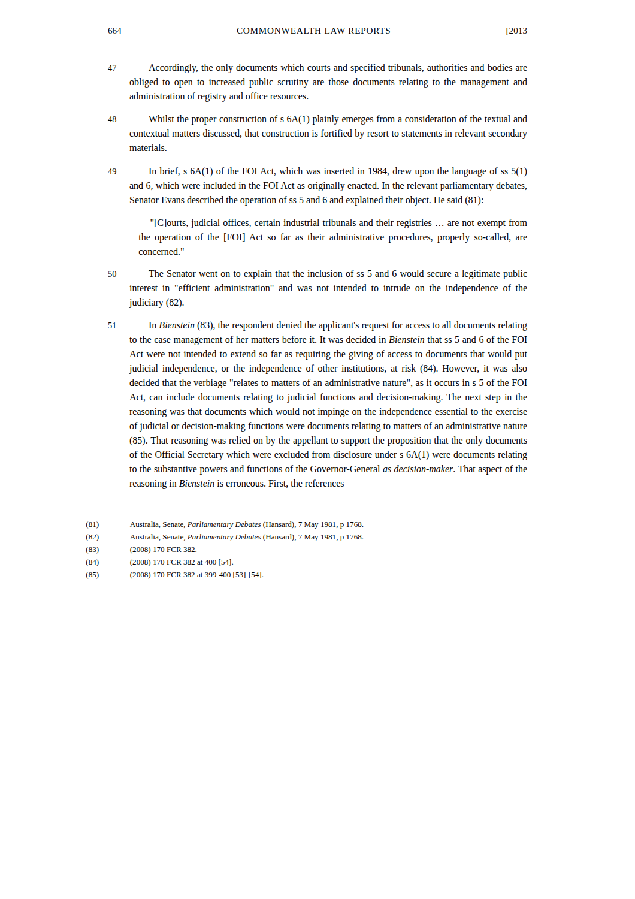664 COMMONWEALTH LAW REPORTS [2013
47
Accordingly, the only documents which courts and specified tribunals, authorities and bodies are obliged to open to increased public scrutiny are those documents relating to the management and administration of registry and office resources.
48
Whilst the proper construction of s 6A(1) plainly emerges from a consideration of the textual and contextual matters discussed, that construction is fortified by resort to statements in relevant secondary materials.
49
In brief, s 6A(1) of the FOI Act, which was inserted in 1984, drew upon the language of ss 5(1) and 6, which were included in the FOI Act as originally enacted. In the relevant parliamentary debates, Senator Evans described the operation of ss 5 and 6 and explained their object. He said (81):
"[C]ourts, judicial offices, certain industrial tribunals and their registries … are not exempt from the operation of the [FOI] Act so far as their administrative procedures, properly so-called, are concerned."
50
The Senator went on to explain that the inclusion of ss 5 and 6 would secure a legitimate public interest in "efficient administration" and was not intended to intrude on the independence of the judiciary (82).
51
In Bienstein (83), the respondent denied the applicant's request for access to all documents relating to the case management of her matters before it. It was decided in Bienstein that ss 5 and 6 of the FOI Act were not intended to extend so far as requiring the giving of access to documents that would put judicial independence, or the independence of other institutions, at risk (84). However, it was also decided that the verbiage "relates to matters of an administrative nature", as it occurs in s 5 of the FOI Act, can include documents relating to judicial functions and decision-making. The next step in the reasoning was that documents which would not impinge on the independence essential to the exercise of judicial or decision-making functions were documents relating to matters of an administrative nature (85). That reasoning was relied on by the appellant to support the proposition that the only documents of the Official Secretary which were excluded from disclosure under s 6A(1) were documents relating to the substantive powers and functions of the Governor-General as decision-maker. That aspect of the reasoning in Bienstein is erroneous. First, the references
(81) Australia, Senate, Parliamentary Debates (Hansard), 7 May 1981, p 1768.
(82) Australia, Senate, Parliamentary Debates (Hansard), 7 May 1981, p 1768.
(83)(2008) 170 FCR 382.
(84)(2008) 170 FCR 382 at 400 [54].
(85)(2008) 170 FCR 382 at 399-400 [53]-[54].